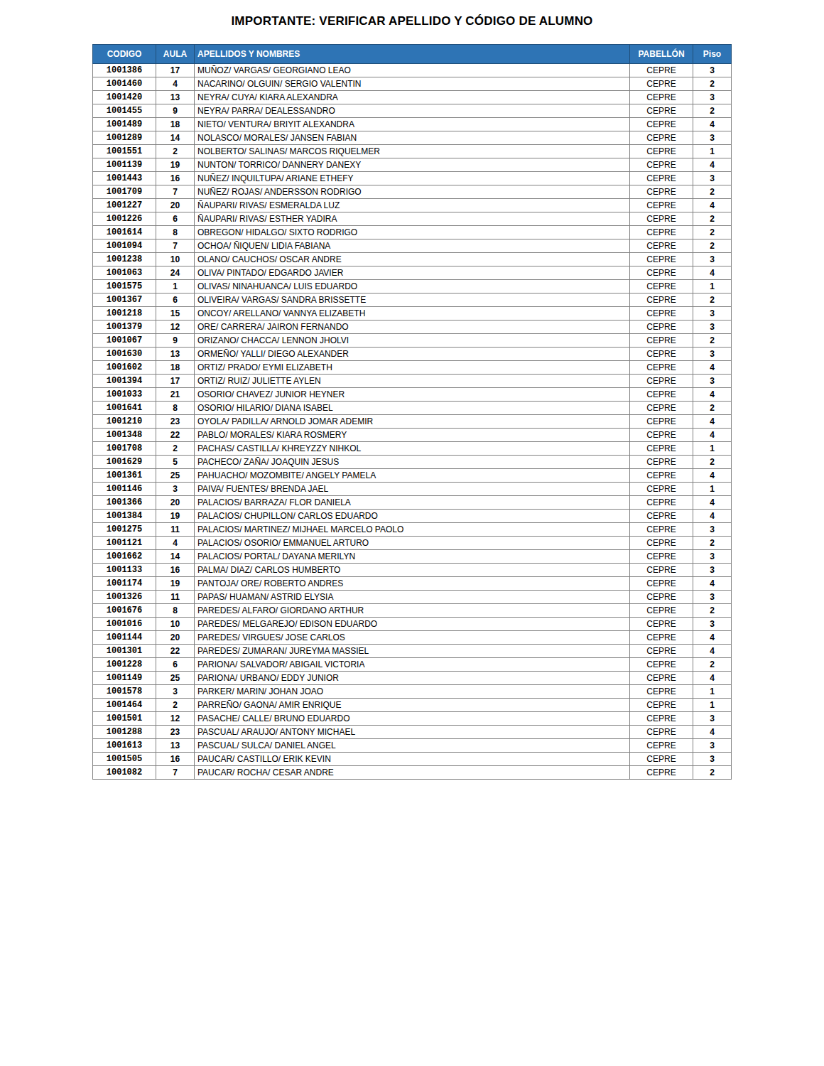IMPORTANTE: VERIFICAR APELLIDO Y CÓDIGO DE ALUMNO
| CODIGO | AULA | APELLIDOS Y NOMBRES | PABELLÓN | Piso |
| --- | --- | --- | --- | --- |
| 1001386 | 17 | MUÑOZ/ VARGAS/ GEORGIANO LEAO | CEPRE | 3 |
| 1001460 | 4 | NACARINO/ OLGUIN/ SERGIO VALENTIN | CEPRE | 2 |
| 1001420 | 13 | NEYRA/ CUYA/ KIARA ALEXANDRA | CEPRE | 3 |
| 1001455 | 9 | NEYRA/ PARRA/ DEALESSANDRO | CEPRE | 2 |
| 1001489 | 18 | NIETO/ VENTURA/ BRIYIT ALEXANDRA | CEPRE | 4 |
| 1001289 | 14 | NOLASCO/ MORALES/ JANSEN FABIAN | CEPRE | 3 |
| 1001551 | 2 | NOLBERTO/ SALINAS/ MARCOS RIQUELMER | CEPRE | 1 |
| 1001139 | 19 | NUNTON/ TORRICO/ DANNERY DANEXY | CEPRE | 4 |
| 1001443 | 16 | NUÑEZ/ INQUILTUPA/ ARIANE ETHEFY | CEPRE | 3 |
| 1001709 | 7 | NUÑEZ/ ROJAS/ ANDERSSON RODRIGO | CEPRE | 2 |
| 1001227 | 20 | ÑAUPARI/ RIVAS/ ESMERALDA LUZ | CEPRE | 4 |
| 1001226 | 6 | ÑAUPARI/ RIVAS/ ESTHER YADIRA | CEPRE | 2 |
| 1001614 | 8 | OBREGON/ HIDALGO/ SIXTO RODRIGO | CEPRE | 2 |
| 1001094 | 7 | OCHOA/ ÑIQUEN/ LIDIA FABIANA | CEPRE | 2 |
| 1001238 | 10 | OLANO/ CAUCHOS/ OSCAR ANDRE | CEPRE | 3 |
| 1001063 | 24 | OLIVA/ PINTADO/ EDGARDO JAVIER | CEPRE | 4 |
| 1001575 | 1 | OLIVAS/ NINAHUANCA/ LUIS EDUARDO | CEPRE | 1 |
| 1001367 | 6 | OLIVEIRA/ VARGAS/ SANDRA BRISSETTE | CEPRE | 2 |
| 1001218 | 15 | ONCOY/ ARELLANO/ VANNYA ELIZABETH | CEPRE | 3 |
| 1001379 | 12 | ORE/ CARRERA/ JAIRON FERNANDO | CEPRE | 3 |
| 1001067 | 9 | ORIZANO/ CHACCA/ LENNON JHOLVI | CEPRE | 2 |
| 1001630 | 13 | ORMEÑO/ YALLI/ DIEGO ALEXANDER | CEPRE | 3 |
| 1001602 | 18 | ORTIZ/ PRADO/ EYMI ELIZABETH | CEPRE | 4 |
| 1001394 | 17 | ORTIZ/ RUIZ/ JULIETTE AYLEN | CEPRE | 3 |
| 1001033 | 21 | OSORIO/ CHAVEZ/ JUNIOR HEYNER | CEPRE | 4 |
| 1001641 | 8 | OSORIO/ HILARIO/ DIANA ISABEL | CEPRE | 2 |
| 1001210 | 23 | OYOLA/ PADILLA/ ARNOLD JOMAR ADEMIR | CEPRE | 4 |
| 1001348 | 22 | PABLO/ MORALES/ KIARA ROSMERY | CEPRE | 4 |
| 1001708 | 2 | PACHAS/ CASTILLA/ KHREYZZY NIHKOL | CEPRE | 1 |
| 1001629 | 5 | PACHECO/ ZAÑA/ JOAQUIN JESUS | CEPRE | 2 |
| 1001361 | 25 | PAHUACHO/ MOZOMBITE/ ANGELY PAMELA | CEPRE | 4 |
| 1001146 | 3 | PAIVA/ FUENTES/ BRENDA JAEL | CEPRE | 1 |
| 1001366 | 20 | PALACIOS/ BARRAZA/ FLOR DANIELA | CEPRE | 4 |
| 1001384 | 19 | PALACIOS/ CHUPILLON/ CARLOS EDUARDO | CEPRE | 4 |
| 1001275 | 11 | PALACIOS/ MARTINEZ/ MIJHAEL MARCELO PAOLO | CEPRE | 3 |
| 1001121 | 4 | PALACIOS/ OSORIO/ EMMANUEL ARTURO | CEPRE | 2 |
| 1001662 | 14 | PALACIOS/ PORTAL/ DAYANA MERILYN | CEPRE | 3 |
| 1001133 | 16 | PALMA/ DIAZ/ CARLOS HUMBERTO | CEPRE | 3 |
| 1001174 | 19 | PANTOJA/ ORE/ ROBERTO ANDRES | CEPRE | 4 |
| 1001326 | 11 | PAPAS/ HUAMAN/ ASTRID ELYSIA | CEPRE | 3 |
| 1001676 | 8 | PAREDES/ ALFARO/ GIORDANO ARTHUR | CEPRE | 2 |
| 1001016 | 10 | PAREDES/ MELGAREJO/ EDISON EDUARDO | CEPRE | 3 |
| 1001144 | 20 | PAREDES/ VIRGUES/ JOSE CARLOS | CEPRE | 4 |
| 1001301 | 22 | PAREDES/ ZUMARAN/ JUREYMA MASSIEL | CEPRE | 4 |
| 1001228 | 6 | PARIONA/ SALVADOR/ ABIGAIL VICTORIA | CEPRE | 2 |
| 1001149 | 25 | PARIONA/ URBANO/ EDDY JUNIOR | CEPRE | 4 |
| 1001578 | 3 | PARKER/ MARIN/ JOHAN JOAO | CEPRE | 1 |
| 1001464 | 2 | PARREÑO/ GAONA/ AMIR ENRIQUE | CEPRE | 1 |
| 1001501 | 12 | PASACHE/ CALLE/ BRUNO EDUARDO | CEPRE | 3 |
| 1001288 | 23 | PASCUAL/ ARAUJO/ ANTONY MICHAEL | CEPRE | 4 |
| 1001613 | 13 | PASCUAL/ SULCA/ DANIEL ANGEL | CEPRE | 3 |
| 1001505 | 16 | PAUCAR/ CASTILLO/ ERIK KEVIN | CEPRE | 3 |
| 1001082 | 7 | PAUCAR/ ROCHA/ CESAR ANDRE | CEPRE | 2 |